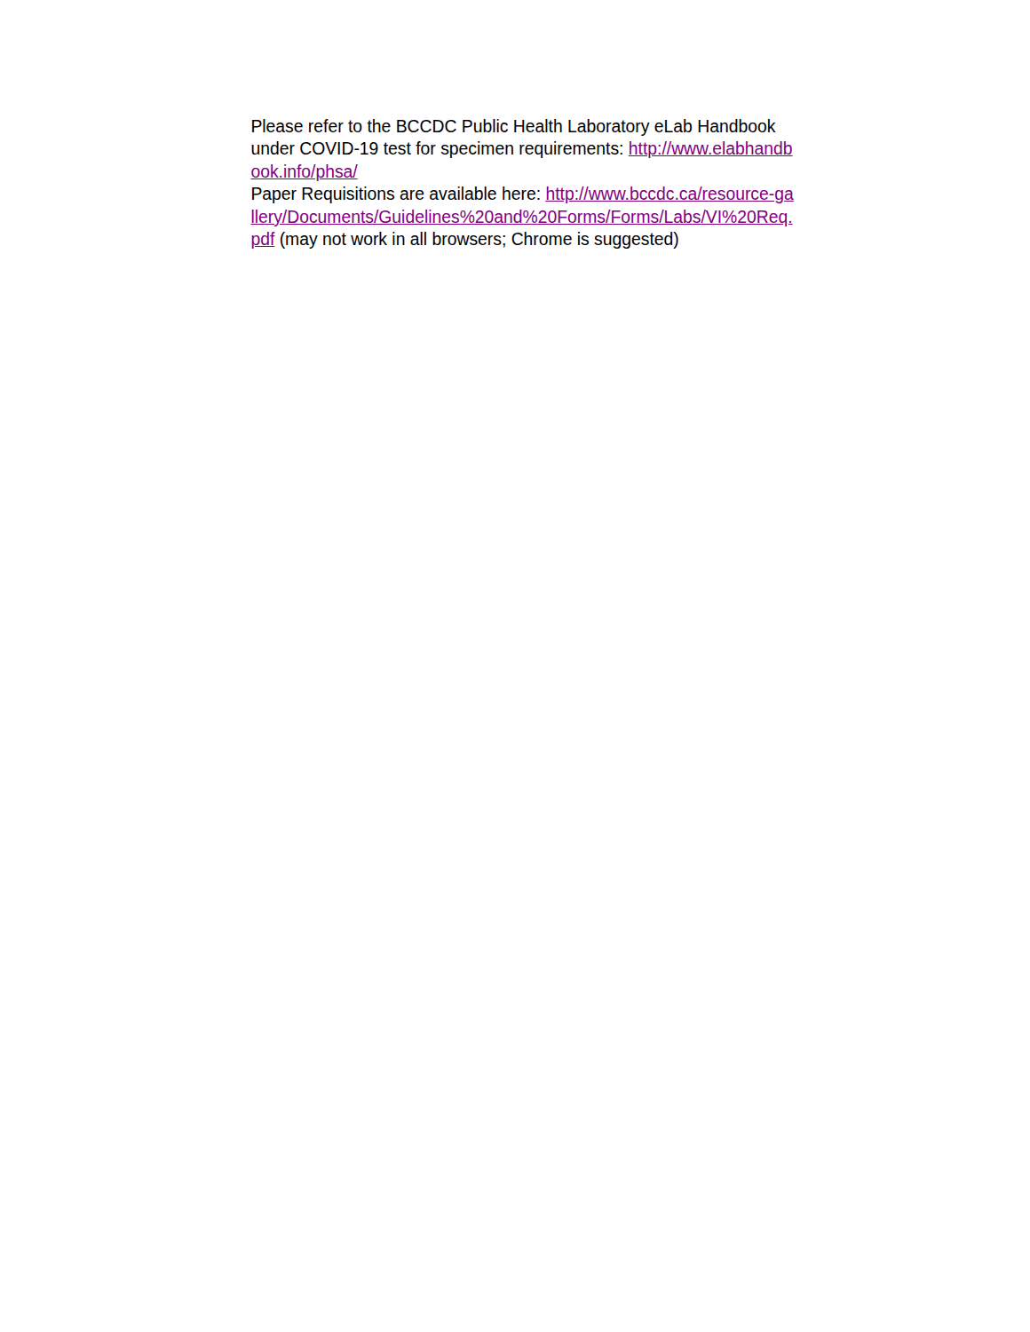Please refer to the BCCDC Public Health Laboratory eLab Handbook under COVID-19 test for specimen requirements: http://www.elabhandbook.info/phsa/
Paper Requisitions are available here: http://www.bccdc.ca/resource-gallery/Documents/Guidelines%20and%20Forms/Forms/Labs/VI%20Req.pdf (may not work in all browsers; Chrome is suggested)